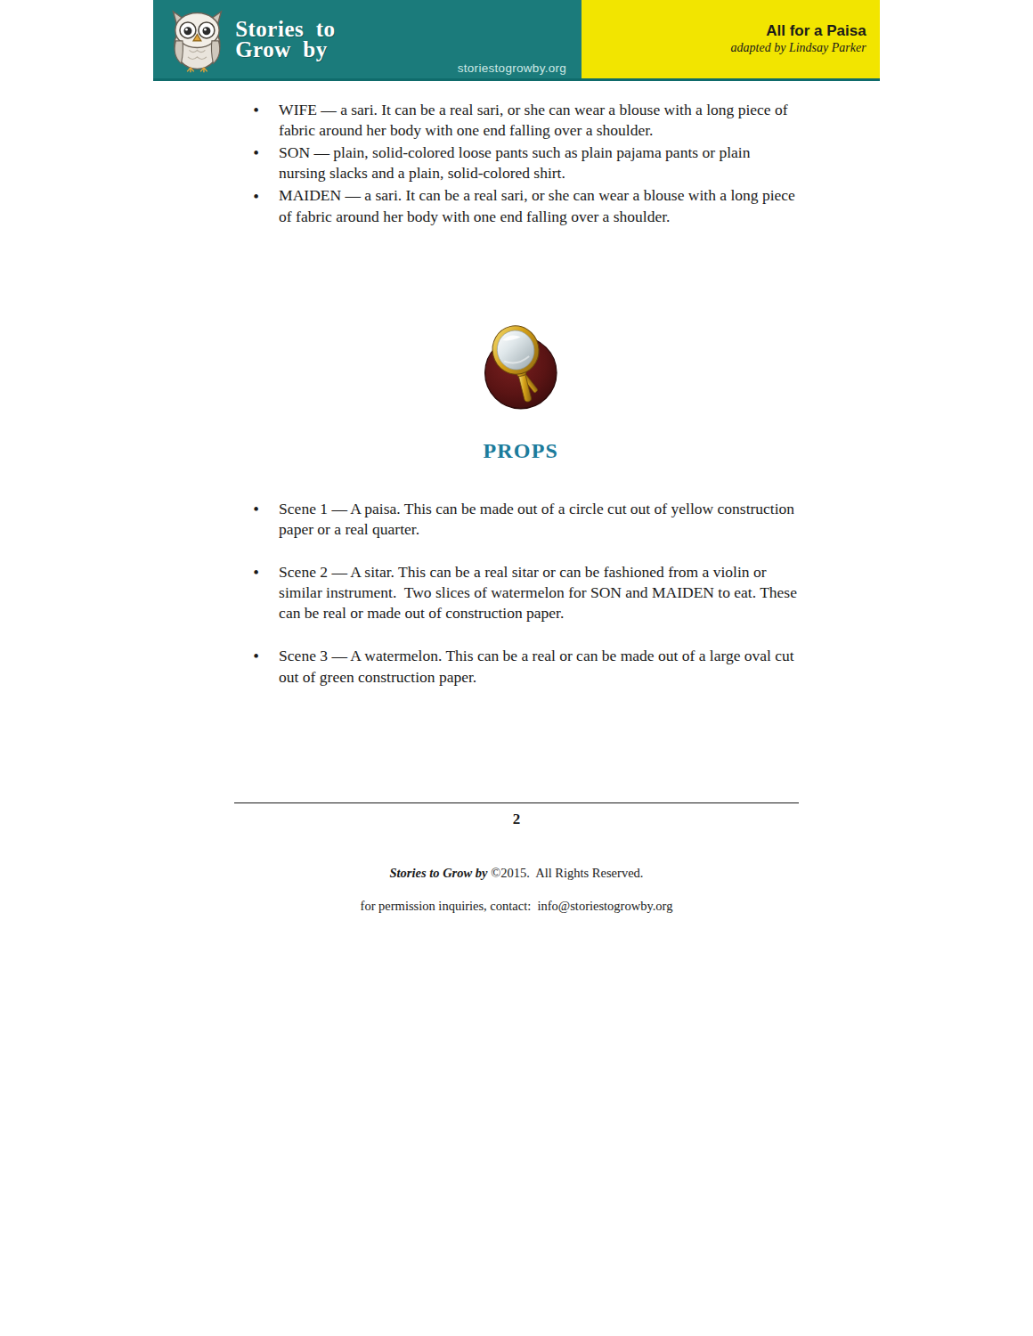Stories to Grow by
storiestogrowby.org
All for a Paisa
adapted by Lindsay Parker
WIFE — a sari. It can be a real sari, or she can wear a blouse with a long piece of fabric around her body with one end falling over a shoulder.
SON — plain, solid-colored loose pants such as plain pajama pants or plain nursing slacks and a plain, solid-colored shirt.
MAIDEN — a sari. It can be a real sari, or she can wear a blouse with a long piece of fabric around her body with one end falling over a shoulder.
PROPS
Scene 1 — A paisa. This can be made out of a circle cut out of yellow construction paper or a real quarter.
Scene 2 — A sitar. This can be a real sitar or can be fashioned from a violin or similar instrument. Two slices of watermelon for SON and MAIDEN to eat. These can be real or made out of construction paper.
Scene 3 — A watermelon. This can be a real or can be made out of a large oval cut out of green construction paper.
2
Stories to Grow by ©2015. All Rights Reserved.
for permission inquiries, contact: info@storiestogrowby.org